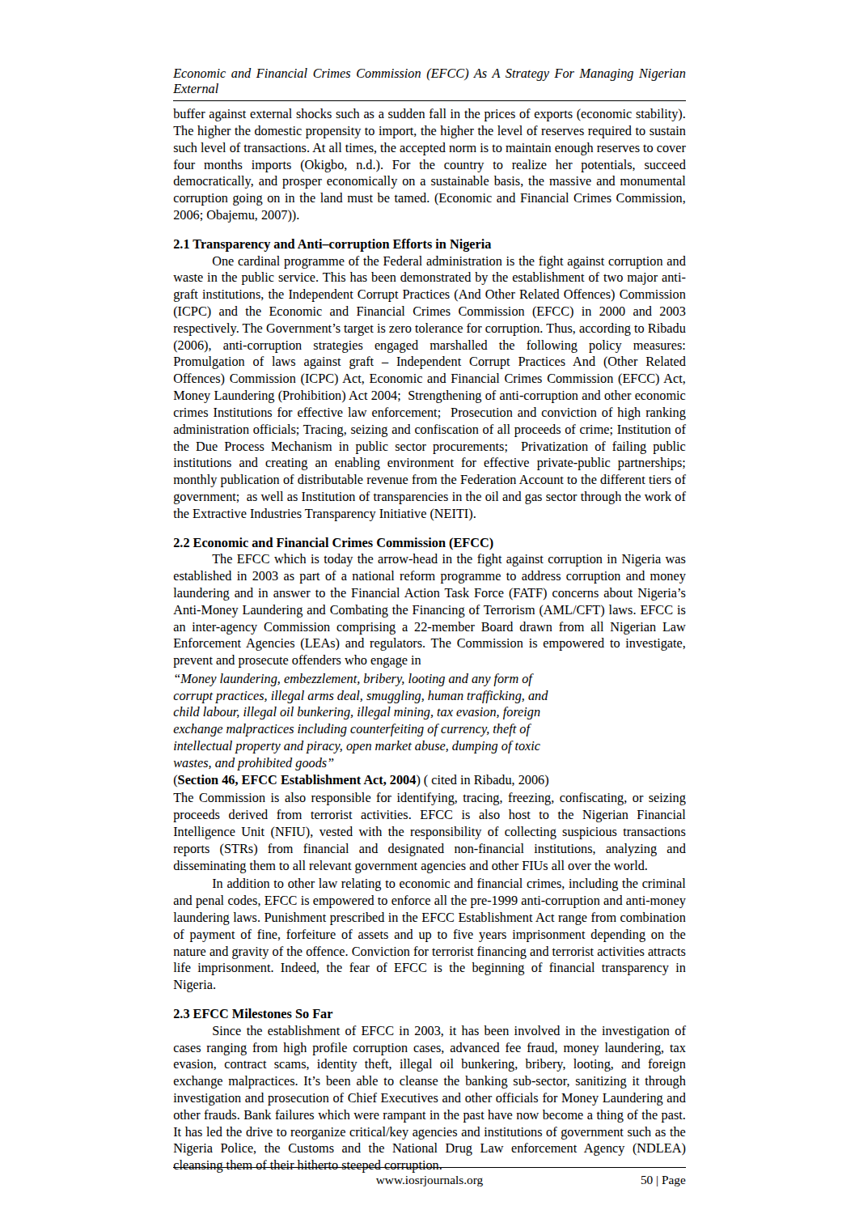Economic and Financial Crimes Commission (EFCC) As A Strategy For Managing Nigerian External
buffer against external shocks such as a sudden fall in the prices of exports (economic stability). The higher the domestic propensity to import, the higher the level of reserves required to sustain such level of transactions. At all times, the accepted norm is to maintain enough reserves to cover four months imports (Okigbo, n.d.). For the country to realize her potentials, succeed democratically, and prosper economically on a sustainable basis, the massive and monumental corruption going on in the land must be tamed. (Economic and Financial Crimes Commission, 2006; Obajemu, 2007)).
2.1 Transparency and Anti–corruption Efforts in Nigeria
One cardinal programme of the Federal administration is the fight against corruption and waste in the public service. This has been demonstrated by the establishment of two major anti-graft institutions, the Independent Corrupt Practices (And Other Related Offences) Commission (ICPC) and the Economic and Financial Crimes Commission (EFCC) in 2000 and 2003 respectively. The Government’s target is zero tolerance for corruption. Thus, according to Ribadu (2006), anti-corruption strategies engaged marshalled the following policy measures: Promulgation of laws against graft – Independent Corrupt Practices And (Other Related Offences) Commission (ICPC) Act, Economic and Financial Crimes Commission (EFCC) Act, Money Laundering (Prohibition) Act 2004; Strengthening of anti-corruption and other economic crimes Institutions for effective law enforcement; Prosecution and conviction of high ranking administration officials; Tracing, seizing and confiscation of all proceeds of crime; Institution of the Due Process Mechanism in public sector procurements; Privatization of failing public institutions and creating an enabling environment for effective private-public partnerships; monthly publication of distributable revenue from the Federation Account to the different tiers of government; as well as Institution of transparencies in the oil and gas sector through the work of the Extractive Industries Transparency Initiative (NEITI).
2.2 Economic and Financial Crimes Commission (EFCC)
The EFCC which is today the arrow-head in the fight against corruption in Nigeria was established in 2003 as part of a national reform programme to address corruption and money laundering and in answer to the Financial Action Task Force (FATF) concerns about Nigeria’s Anti-Money Laundering and Combating the Financing of Terrorism (AML/CFT) laws. EFCC is an inter-agency Commission comprising a 22-member Board drawn from all Nigerian Law Enforcement Agencies (LEAs) and regulators. The Commission is empowered to investigate, prevent and prosecute offenders who engage in
“Money laundering, embezzlement, bribery, looting and any form of corrupt practices, illegal arms deal, smuggling, human trafficking, and child labour, illegal oil bunkering, illegal mining, tax evasion, foreign exchange malpractices including counterfeiting of currency, theft of intellectual property and piracy, open market abuse, dumping of toxic wastes, and prohibited goods”
(Section 46, EFCC Establishment Act, 2004) ( cited in Ribadu, 2006)
The Commission is also responsible for identifying, tracing, freezing, confiscating, or seizing proceeds derived from terrorist activities. EFCC is also host to the Nigerian Financial Intelligence Unit (NFIU), vested with the responsibility of collecting suspicious transactions reports (STRs) from financial and designated non-financial institutions, analyzing and disseminating them to all relevant government agencies and other FIUs all over the world.
In addition to other law relating to economic and financial crimes, including the criminal and penal codes, EFCC is empowered to enforce all the pre-1999 anti-corruption and anti-money laundering laws. Punishment prescribed in the EFCC Establishment Act range from combination of payment of fine, forfeiture of assets and up to five years imprisonment depending on the nature and gravity of the offence. Conviction for terrorist financing and terrorist activities attracts life imprisonment. Indeed, the fear of EFCC is the beginning of financial transparency in Nigeria.
2.3 EFCC Milestones So Far
Since the establishment of EFCC in 2003, it has been involved in the investigation of cases ranging from high profile corruption cases, advanced fee fraud, money laundering, tax evasion, contract scams, identity theft, illegal oil bunkering, bribery, looting, and foreign exchange malpractices. It’s been able to cleanse the banking sub-sector, sanitizing it through investigation and prosecution of Chief Executives and other officials for Money Laundering and other frauds. Bank failures which were rampant in the past have now become a thing of the past. It has led the drive to reorganize critical/key agencies and institutions of government such as the Nigeria Police, the Customs and the National Drug Law enforcement Agency (NDLEA) cleansing them of their hitherto steeped corruption.
www.iosrjournals.org 50 | Page